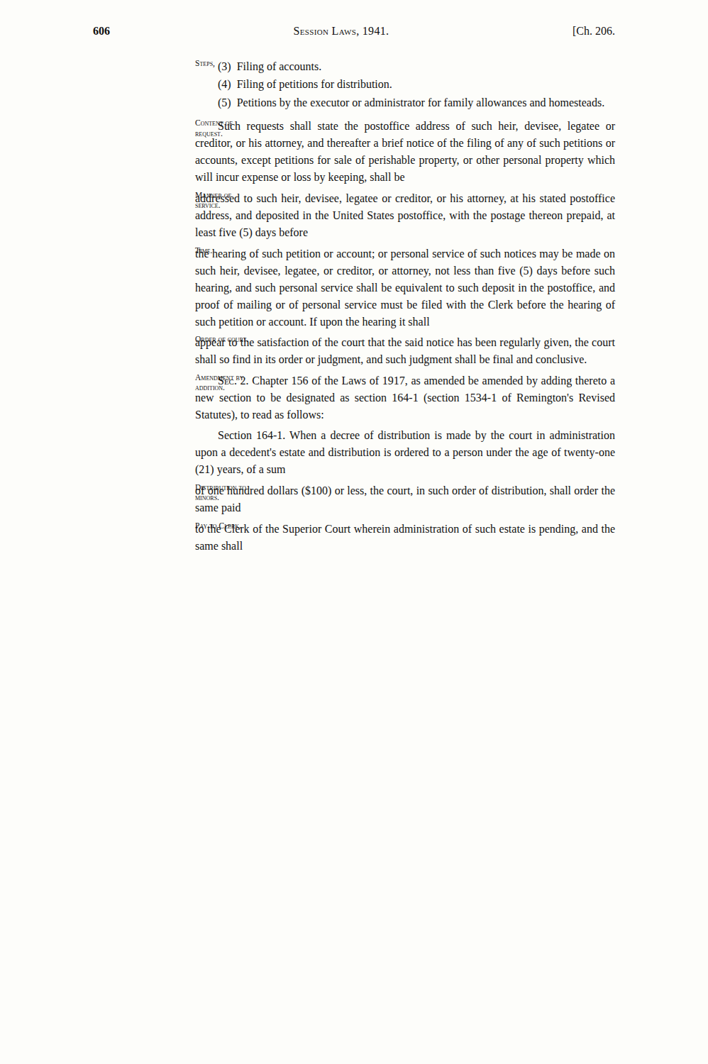606 Session Laws, 1941. [Ch. 206.
Steps,
(3) Filing of accounts.
(4) Filing of petitions for distribution.
(5) Petitions by the executor or administrator for family allowances and homesteads.
Content of request.
Such requests shall state the postoffice address of such heir, devisee, legatee or creditor, or his attorney, and thereafter a brief notice of the filing of any of such petitions or accounts, except petitions for sale of perishable property, or other personal property which will incur expense or loss by keeping, shall be
Manner of service.
addressed to such heir, devisee, legatee or creditor, or his attorney, at his stated postoffice address, and deposited in the United States postoffice, with the postage thereon prepaid, at least five (5) days before
Time.
the hearing of such petition or account; or personal service of such notices may be made on such heir, devisee, legatee, or creditor, or attorney, not less than five (5) days before such hearing, and such personal service shall be equivalent to such deposit in the postoffice, and proof of mailing or of personal service must be filed with the Clerk before the hearing of such petition or account. If upon the hearing it shall
Order of court.
appear to the satisfaction of the court that the said notice has been regularly given, the court shall so find in its order or judgment, and such judgment shall be final and conclusive.
Amendment by addition.
Sec. 2. Chapter 156 of the Laws of 1917, as amended be amended by adding thereto a new section to be designated as section 164-1 (section 1534-1 of Remington's Revised Statutes), to read as follows:
Section 164-1. When a decree of distribution is made by the court in administration upon a decedent's estate and distribution is ordered to a person under the age of twenty-one (21) years, of a sum
Distribution to minors.
of one hundred dollars ($100) or less, the court, in such order of distribution, shall order the same paid
Pay to Clerk.
to the Clerk of the Superior Court wherein administration of such estate is pending, and the same shall